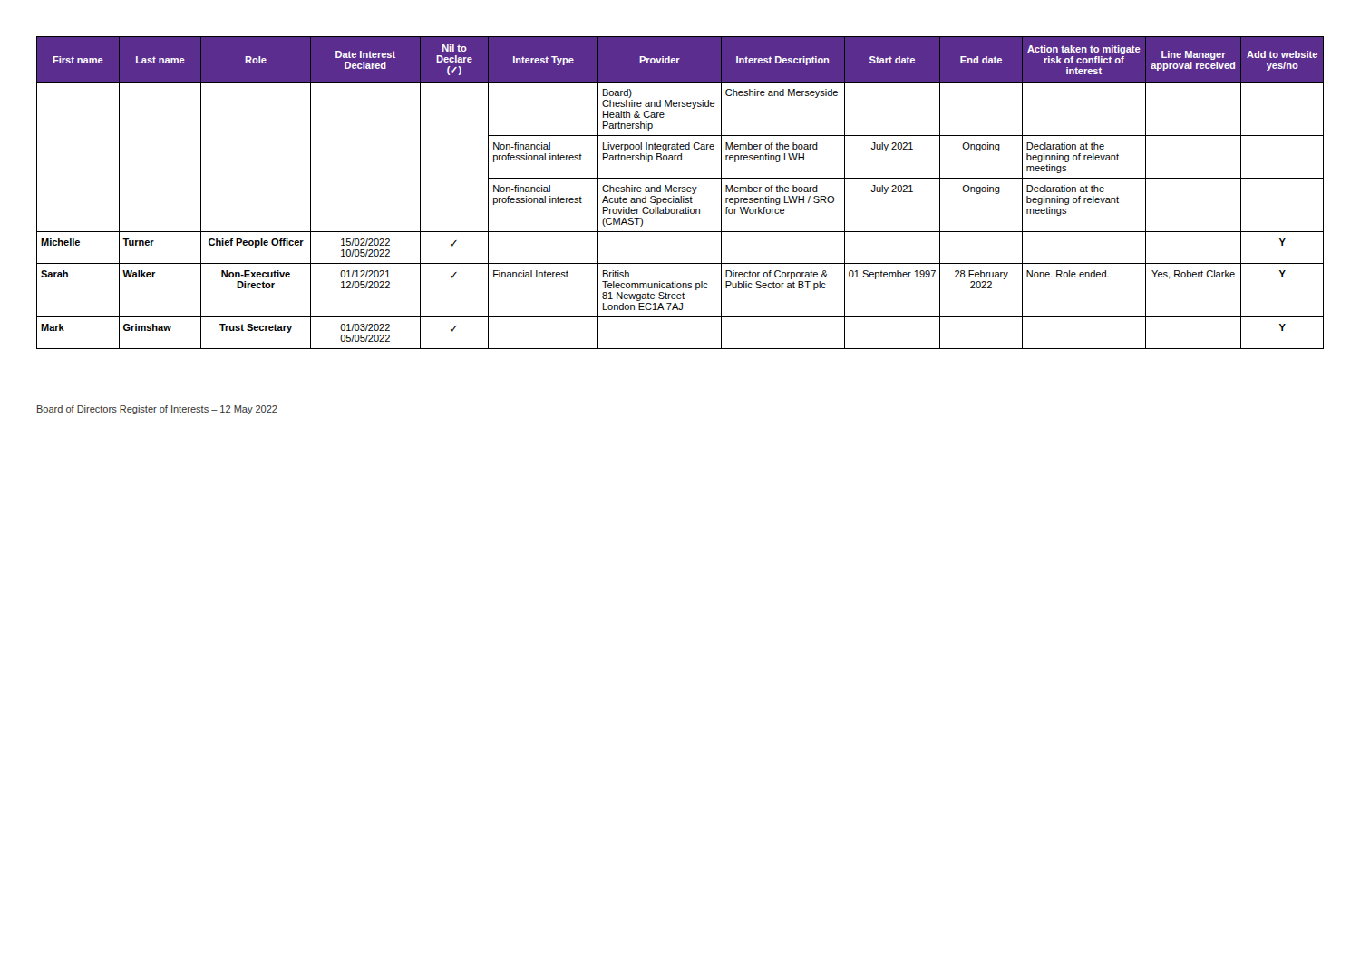| First name | Last name | Role | Date Interest Declared | Nil to Declare (✓) | Interest Type | Provider | Interest Description | Start date | End date | Action taken to mitigate risk of conflict of interest | Line Manager approval received | Add to website yes/no |
| --- | --- | --- | --- | --- | --- | --- | --- | --- | --- | --- | --- | --- |
| | | | | | | Board) Cheshire and Merseyside Health & Care Partnership | Cheshire and Merseyside | | | | | |
| Non-financial professional interest | Liverpool Integrated Care Partnership Board | Member of the board representing LWH | July 2021 | Ongoing | Declaration at the beginning of relevant meetings | | |
| Non-financial professional interest | Cheshire and Mersey Acute and Specialist Provider Collaboration (CMAST) | Member of the board representing LWH / SRO for Workforce | July 2021 | Ongoing | Declaration at the beginning of relevant meetings | | |
| Michelle | Turner | Chief People Officer | 15/02/2022 10/05/2022 | ✓ | | | | | | | | Y |
| Sarah | Walker | Non-Executive Director | 01/12/2021 12/05/2022 | ✓ | Financial Interest | British Telecommunications plc 81 Newgate Street London EC1A 7AJ | Director of Corporate & Public Sector at BT plc | 01 September 1997 | 28 February 2022 | None. Role ended. | Yes, Robert Clarke | Y |
| Mark | Grimshaw | Trust Secretary | 01/03/2022 05/05/2022 | ✓ | | | | | | | | Y |
Board of Directors Register of Interests – 12 May 2022